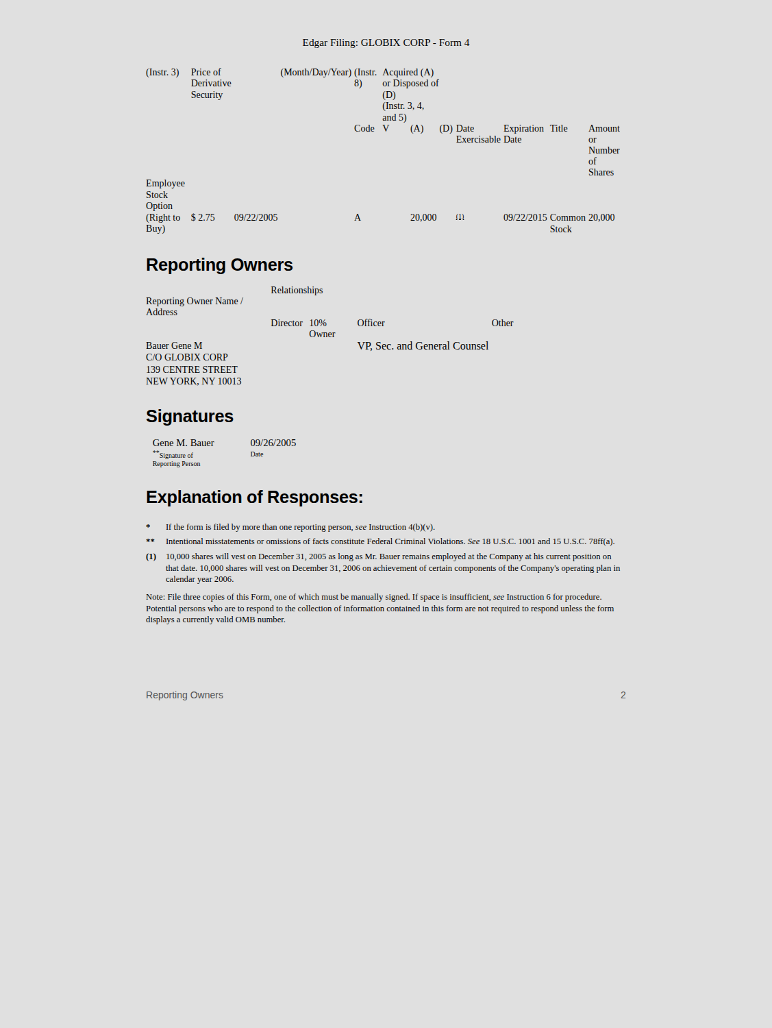Edgar Filing: GLOBIX CORP - Form 4
| (Instr. 3) | Price of Derivative Security | | (Month/Day/Year) | (Instr. 8) | Acquired (A) or Disposed of (D) (Instr. 3, 4, and 5) | | | | |
| | | | | Code | V | | (A) | (D) | Date Exercisable | Expiration Date | Title | Amount or Number of Shares |
| Employee Stock Option (Right to Buy) | $ 2.75 | 09/22/2005 | | A | | | 20,000 | | (1) | 09/22/2015 | Common Stock | 20,000 |
Reporting Owners
| | Relationships |
| Reporting Owner Name / Address | | | | |
| | Director | 10% Owner | Officer | Other |
| Bauer Gene M C/O GLOBIX CORP 139 CENTRE STREET NEW YORK, NY 10013 | | | VP, Sec. and General Counsel |
Signatures
| Gene M. Bauer | 09/26/2005 |
| ** Signature of Reporting Person | Date |
Explanation of Responses:
| * | If the form is filed by more than one reporting person, see Instruction 4(b)(v). |
| ** | Intentional misstatements or omissions of facts constitute Federal Criminal Violations. See 18 U.S.C. 1001 and 15 U.S.C. 78ff(a). |
| (1) | 10,000 shares will vest on December 31, 2005 as long as Mr. Bauer remains employed at the Company at his current position on that date. 10,000 shares will vest on December 31, 2006 on achievement of certain components of the Company's operating plan in calendar year 2006. |
Note: File three copies of this Form, one of which must be manually signed. If space is insufficient, see Instruction 6 for procedure.
Potential persons who are to respond to the collection of information contained in this form are not required to respond unless the form displays a currently valid OMB number.
Reporting Owners 2